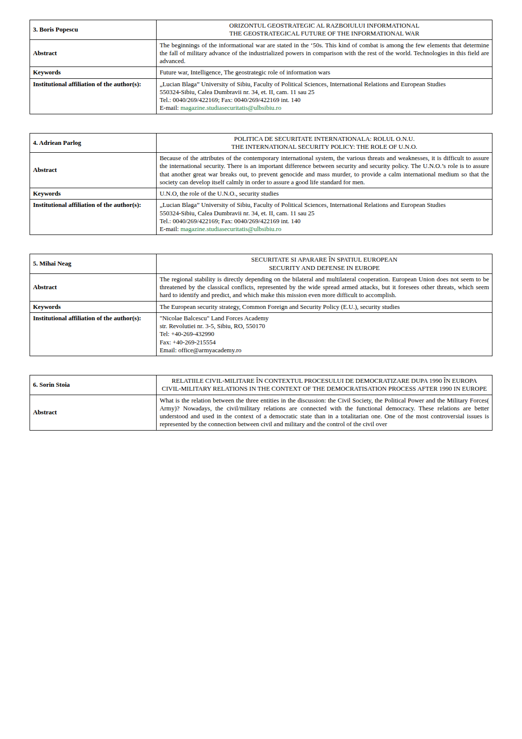| 3. Boris Popescu | ORIZONTUL GEOSTRATEGIC AL RAZBOIULUI INFORMATIONAL THE GEOSTRATEGICAL FUTURE OF THE INFORMATIONAL WAR |
| Abstract | The beginnings of the informational war are stated in the ‘50s. This kind of combat is among the few elements that determine the fall of military advance of the industrialized powers in comparison with the rest of the world. Technologies in this field are advanced. |
| Keywords | Future war, Intelligence, The geostrategic role of information wars |
| Institutional affiliation of the author(s): | „Lucian Blaga” University of Sibiu, Faculty of Political Sciences, International Relations and European Studies 550324-Sibiu, Calea Dumbravii nr. 34, et. II, cam. 11 sau 25 Tel.: 0040/269/422169; Fax: 0040/269/422169 int. 140 E-mail: magazine.studiasecuritatis@ulbsibiu.ro |
| 4. Adriean Parlog | POLITICA DE SECURITATE INTERNATIONALA: ROLUL O.N.U. THE INTERNATIONAL SECURITY POLICY: THE ROLE OF U.N.O. |
| Abstract | Because of the attributes of the contemporary international system, the various threats and weaknesses, it is difficult to assure the international security. There is an important difference between security and security policy. The U.N.O.’s role is to assure that another great war breaks out, to prevent genocide and mass murder, to provide a calm international medium so that the society can develop itself calmly in order to assure a good life standard for men. |
| Keywords | U.N.O, the role of the U.N.O., security studies |
| Institutional affiliation of the author(s): | „Lucian Blaga” University of Sibiu, Faculty of Political Sciences, International Relations and European Studies 550324-Sibiu, Calea Dumbravii nr. 34, et. II, cam. 11 sau 25 Tel.: 0040/269/422169; Fax: 0040/269/422169 int. 140 E-mail: magazine.studiasecuritatis@ulbsibiu.ro |
| 5. Mihai Neag | SECURITATE SI APARARE ÎN SPATIUL EUROPEAN SECURITY AND DEFENSE IN EUROPE |
| Abstract | The regional stability is directly depending on the bilateral and multilateral cooperation. European Union does not seem to be threatened by the classical conflicts, represented by the wide spread armed attacks, but it foresees other threats, which seem hard to identify and predict, and which make this mission even more difficult to accomplish. |
| Keywords | The European security strategy, Common Foreign and Security Policy (E.U.), security studies |
| Institutional affiliation of the author(s): | "Nicolae Balcescu" Land Forces Academy str. Revolutiei nr. 3-5, Sibiu, RO, 550170 Tel: +40-269-432990 Fax: +40-269-215554 Email: office@armyacademy.ro |
| 6. Sorin Stoia | RELATIILE CIVIL-MILITARE ÎN CONTEXTUL PROCESULUI DE DEMOCRATIZARE DUPA 1990 ÎN EUROPA CIVIL-MILITARY RELATIONS IN THE CONTEXT OF THE DEMOCRATISATION PROCESS AFTER 1990 IN EUROPE |
| Abstract | What is the relation between the three entities in the discussion: the Civil Society, the Political Power and the Military Forces( Army)? Nowadays, the civil/military relations are connected with the functional democracy. These relations are better understood and used in the context of a democratic state than in a totalitarian one. One of the most controversial issues is represented by the connection between civil and military and the control of the civil over |